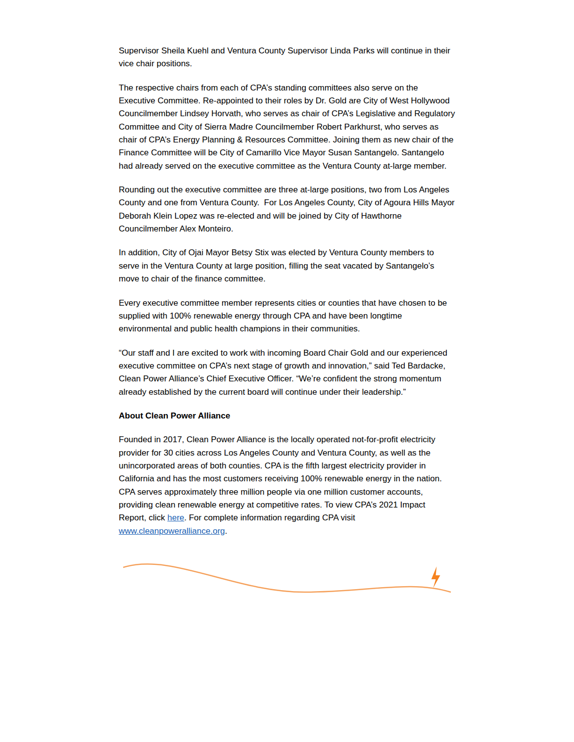Supervisor Sheila Kuehl and Ventura County Supervisor Linda Parks will continue in their vice chair positions.
The respective chairs from each of CPA’s standing committees also serve on the Executive Committee. Re-appointed to their roles by Dr. Gold are City of West Hollywood Councilmember Lindsey Horvath, who serves as chair of CPA’s Legislative and Regulatory Committee and City of Sierra Madre Councilmember Robert Parkhurst, who serves as chair of CPA’s Energy Planning & Resources Committee. Joining them as new chair of the Finance Committee will be City of Camarillo Vice Mayor Susan Santangelo. Santangelo had already served on the executive committee as the Ventura County at-large member.
Rounding out the executive committee are three at-large positions, two from Los Angeles County and one from Ventura County. For Los Angeles County, City of Agoura Hills Mayor Deborah Klein Lopez was re-elected and will be joined by City of Hawthorne Councilmember Alex Monteiro.
In addition, City of Ojai Mayor Betsy Stix was elected by Ventura County members to serve in the Ventura County at large position, filling the seat vacated by Santangelo’s move to chair of the finance committee.
Every executive committee member represents cities or counties that have chosen to be supplied with 100% renewable energy through CPA and have been longtime environmental and public health champions in their communities.
“Our staff and I are excited to work with incoming Board Chair Gold and our experienced executive committee on CPA’s next stage of growth and innovation,” said Ted Bardacke, Clean Power Alliance’s Chief Executive Officer. “We’re confident the strong momentum already established by the current board will continue under their leadership.”
About Clean Power Alliance
Founded in 2017, Clean Power Alliance is the locally operated not-for-profit electricity provider for 30 cities across Los Angeles County and Ventura County, as well as the unincorporated areas of both counties. CPA is the fifth largest electricity provider in California and has the most customers receiving 100% renewable energy in the nation. CPA serves approximately three million people via one million customer accounts, providing clean renewable energy at competitive rates. To view CPA’s 2021 Impact Report, click here. For complete information regarding CPA visit www.cleanpoweralliance.org.